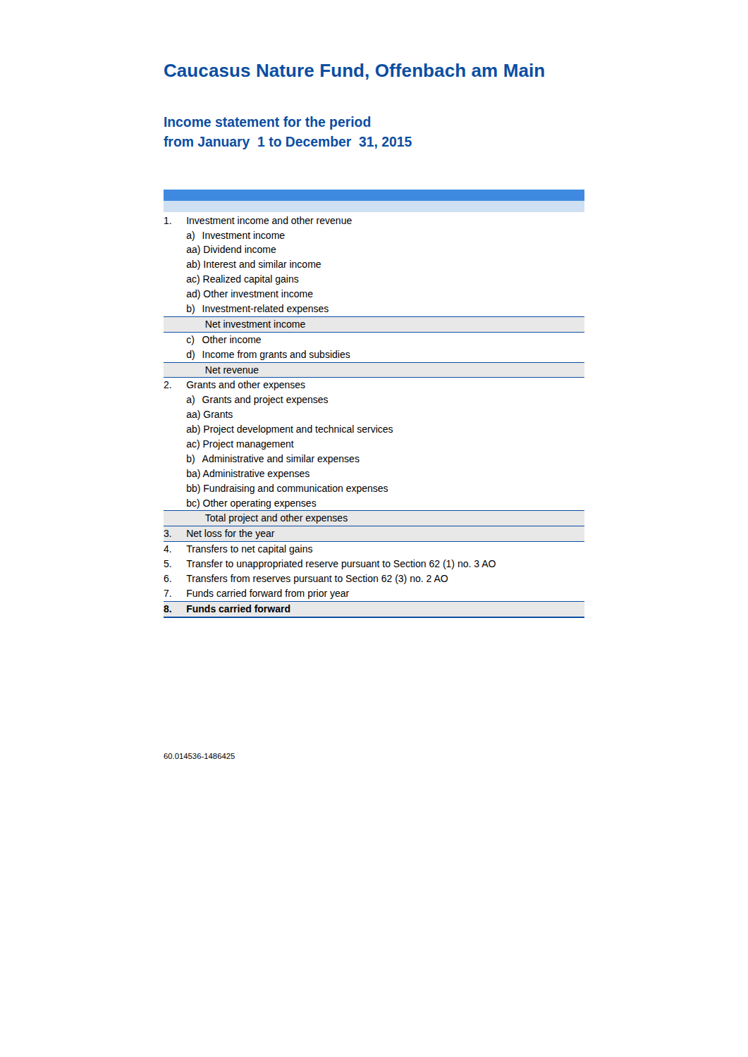Caucasus Nature Fund, Offenbach am Main
Income statement for the period from January 1 to December 31, 2015
| 1. | Investment income and other revenue |
| | a) Investment income |
| | aa) Dividend income |
| | ab) Interest and similar income |
| | ac) Realized capital gains |
| | ad) Other investment income |
| | b) Investment-related expenses |
| | Net investment income |
| | c) Other income |
| | d) Income from grants and subsidies |
| | Net revenue |
| 2. | Grants and other expenses |
| | a) Grants and project expenses |
| | aa) Grants |
| | ab) Project development and technical services |
| | ac) Project management |
| | b) Administrative and similar expenses |
| | ba) Administrative expenses |
| | bb) Fundraising and communication expenses |
| | bc) Other operating expenses |
| | Total project and other expenses |
| 3. | Net loss for the year |
| 4. | Transfers to net capital gains |
| 5. | Transfer to unappropriated reserve pursuant to Section 62 (1) no. 3 AO |
| 6. | Transfers from reserves pursuant to Section 62 (3) no. 2 AO |
| 7. | Funds carried forward from prior year |
| 8. | Funds carried forward |
60.014536-1486425